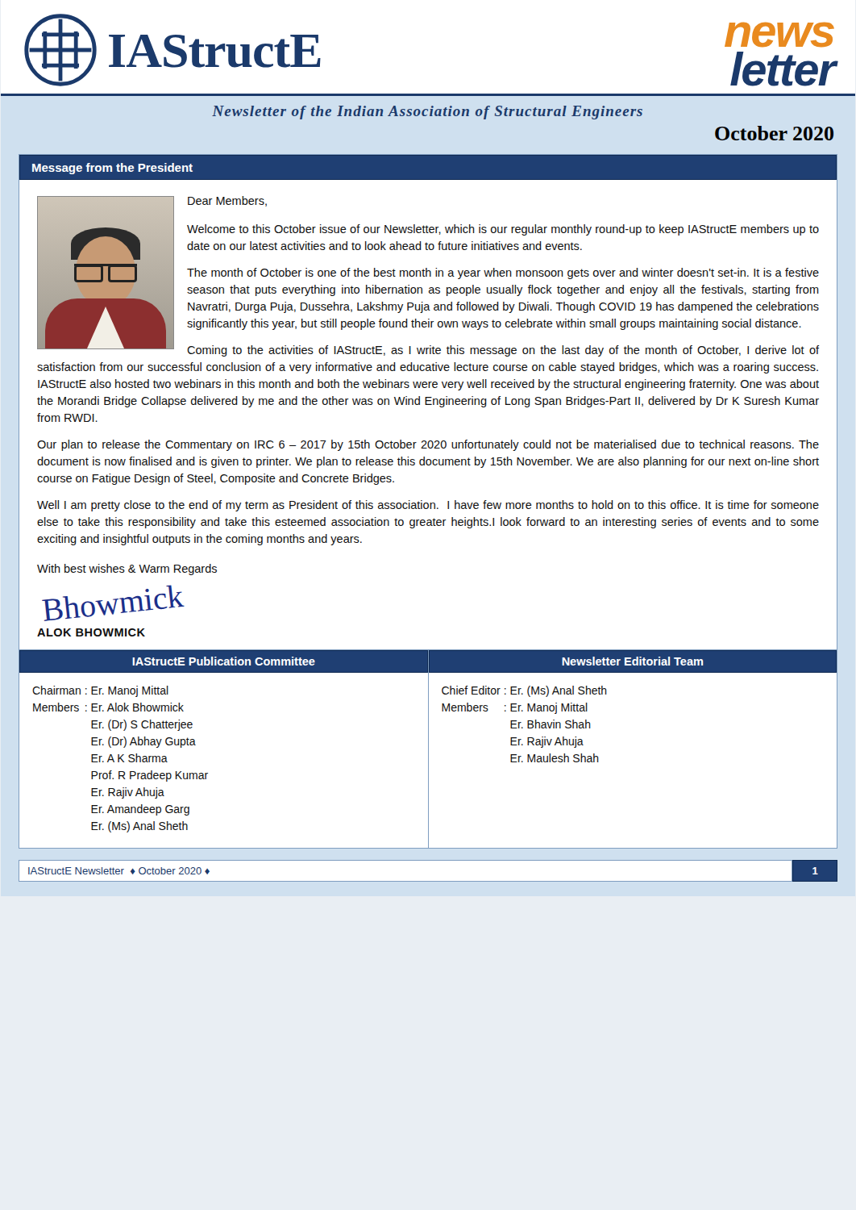IAStructE
news letter
Newsletter of the Indian Association of Structural Engineers
October 2020
Message from the President
Dear Members,
Welcome to this October issue of our Newsletter, which is our regular monthly round-up to keep IAStructE members up to date on our latest activities and to look ahead to future initiatives and events.
The month of October is one of the best month in a year when monsoon gets over and winter doesn't set-in. It is a festive season that puts everything into hibernation as people usually flock together and enjoy all the festivals, starting from Navratri, Durga Puja, Dussehra, Lakshmy Puja and followed by Diwali. Though COVID 19 has dampened the celebrations significantly this year, but still people found their own ways to celebrate within small groups maintaining social distance.
Coming to the activities of IAStructE, as I write this message on the last day of the month of October, I derive lot of satisfaction from our successful conclusion of a very informative and educative lecture course on cable stayed bridges, which was a roaring success. IAStructE also hosted two webinars in this month and both the webinars were very well received by the structural engineering fraternity. One was about the Morandi Bridge Collapse delivered by me and the other was on Wind Engineering of Long Span Bridges-Part II, delivered by Dr K Suresh Kumar from RWDI.
Our plan to release the Commentary on IRC 6 – 2017 by 15th October 2020 unfortunately could not be materialised due to technical reasons. The document is now finalised and is given to printer. We plan to release this document by 15th November. We are also planning for our next on-line short course on Fatigue Design of Steel, Composite and Concrete Bridges.
Well I am pretty close to the end of my term as President of this association. I have few more months to hold on to this office. It is time for someone else to take this responsibility and take this esteemed association to greater heights.I look forward to an interesting series of events and to some exciting and insightful outputs in the coming months and years.
With best wishes & Warm Regards
Bhowmick
ALOK BHOWMICK
IAStructE Publication Committee
| Chairman | : | Er. Manoj Mittal |
| Members | : | Er. Alok Bhowmick Er. (Dr) S Chatterjee Er. (Dr) Abhay Gupta Er. A K Sharma Prof. R Pradeep Kumar Er. Rajiv Ahuja Er. Amandeep Garg Er. (Ms) Anal Sheth |
Newsletter Editorial Team
| Chief Editor | : | Er. (Ms) Anal Sheth |
| Members | : | Er. Manoj Mittal Er. Bhavin Shah Er. Rajiv Ahuja Er. Maulesh Shah |
IAStructE Newsletter ♦ October 2020 ♦
1